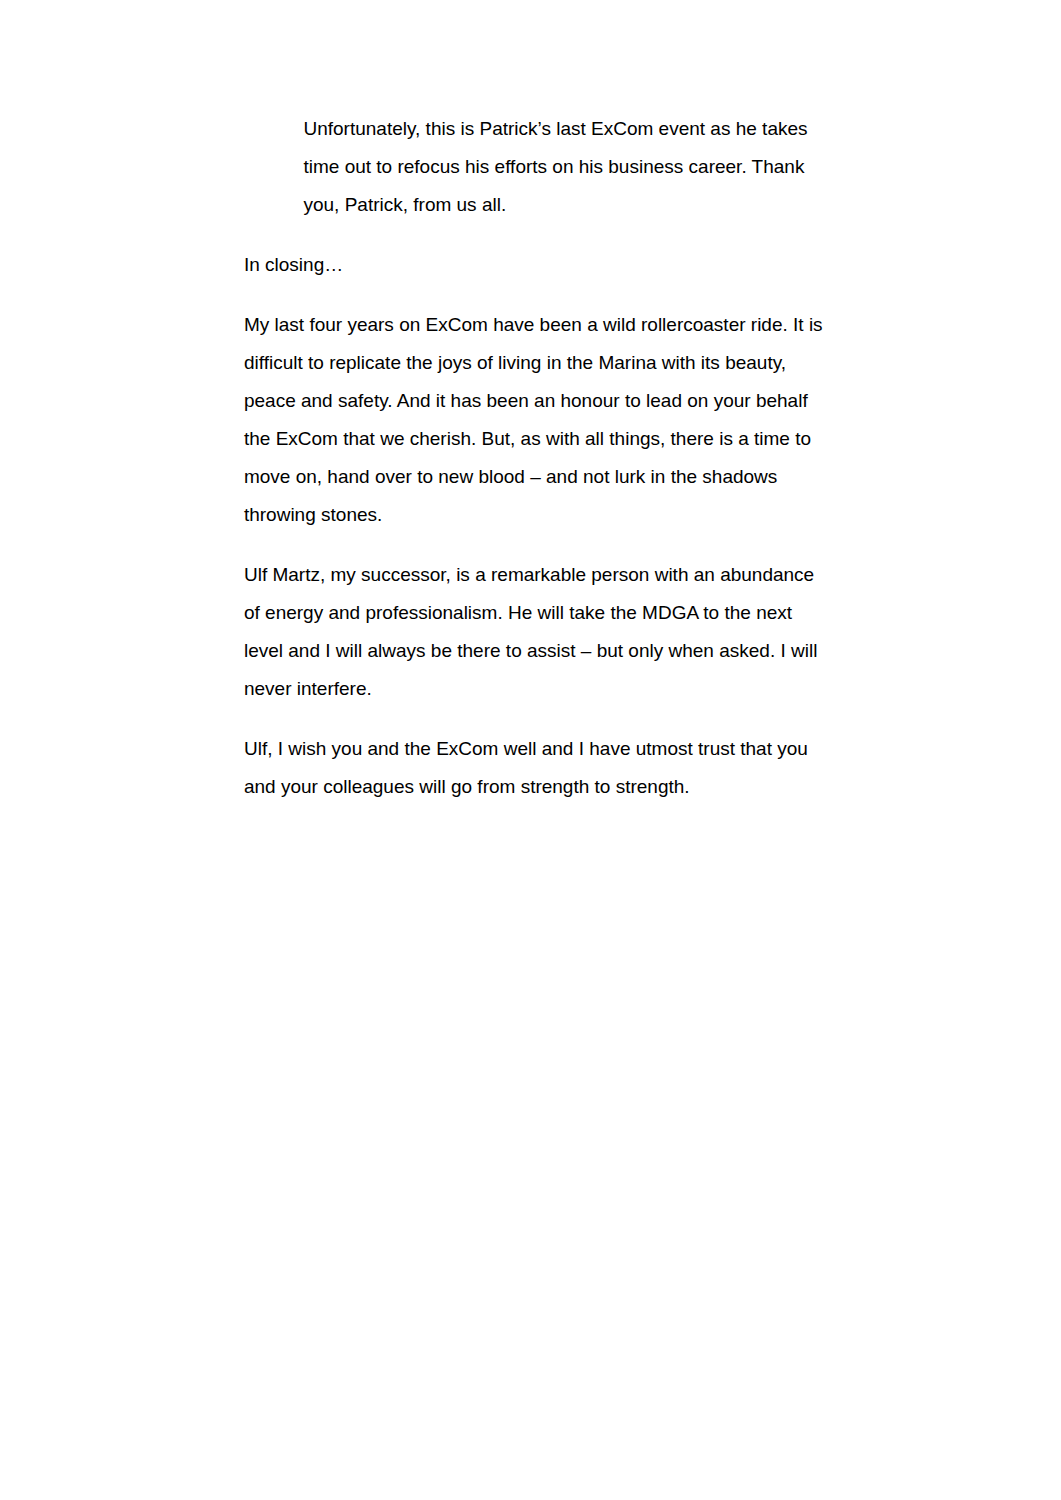Unfortunately, this is Patrick’s last ExCom event as he takes time out to refocus his efforts on his business career. Thank you, Patrick, from us all.
In closing…
My last four years on ExCom have been a wild rollercoaster ride. It is difficult to replicate the joys of living in the Marina with its beauty, peace and safety. And it has been an honour to lead on your behalf the ExCom that we cherish. But, as with all things, there is a time to move on, hand over to new blood – and not lurk in the shadows throwing stones.
Ulf Martz, my successor, is a remarkable person with an abundance of energy and professionalism. He will take the MDGA to the next level and I will always be there to assist – but only when asked. I will never interfere.
Ulf, I wish you and the ExCom well and I have utmost trust that you and your colleagues will go from strength to strength.